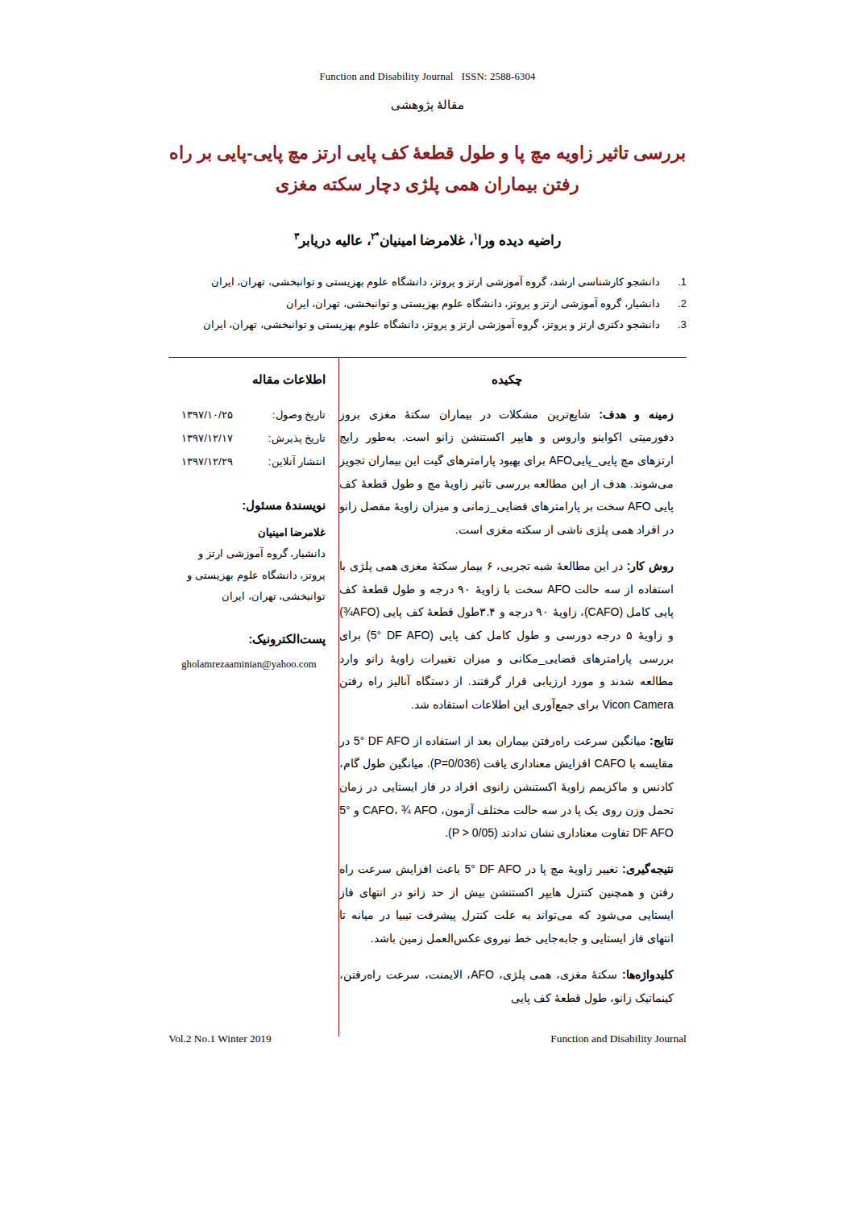Function and Disability Journal ISSN: 2588-6304
مقالۀ پژوهشی
بررسی تاثیر زاویه مچ پا و طول قطعۀ کف پایی ارتز مچ پایی-پایی بر راه رفتن بیماران همی پلژی دچار سکته مغزی
راضیه دیده ورا۱، غلامرضا امینیان*۲، عالیه دریابر۳
دانشجو کارشناسی ارشد، گروه آموزشی ارتز و پروتز، دانشگاه علوم بهزیستی و توانبخشی، تهران، ایران
دانشیار، گروه آموزشی ارتز و پروتز، دانشگاه علوم بهزیستی و توانبخشی، تهران، ایران
دانشجو دکتری ارتز و پروتز، گروه آموزشی ارتز و پروتز، دانشگاه علوم بهزیستی و توانبخشی، تهران، ایران
چکیده
زمینه و هدف: شایع‌ترین مشکلات در بیماران سکتۀ مغزی بروز دفورمیتی اکواینو واروس و هایپر اکستنشن زانو است. به‌طور رایج ارتزهای مچ پایی_پاییAFO برای بهبود پارامترهای گیت این بیماران تجویز می‌شوند. هدف از این مطالعه بررسی تاثیر زاویۀ مچ و طول قطعۀ کف پایی AFO سخت بر پارامترهای فضایی_زمانی و میزان زاویۀ مفصل زانو در افراد همی پلژی ناشی از سکته مغزی است.
روش کار: در این مطالعۀ شبه تجربی، ۶ بیمار سکتۀ مغزی همی پلژی با استفاده از سه حالت AFO سخت با زاویۀ ۹۰ درجه و طول قطعۀ کف پایی کامل (CAFO)، زاویۀ ۹۰ درجه و ۳.۴طول قطعۀ کف پایی (¾AFO) و زاویۀ ۵ درجه دورسی و طول کامل کف پایی (5° DF AFO) برای بررسی پارامترهای فضایی_مکانی و میزان تغییرات زاویۀ زانو وارد مطالعه شدند و مورد ارزیابی قرار گرفتند. از دستگاه آنالیز راه رفتن Vicon Camera برای جمع‌آوری این اطلاعات استفاده شد.
نتایج: میانگین سرعت راه‌رفتن بیماران بعد از استفاده از 5° DF AFO در مقایسه با CAFO افزایش معناداری یافت (P=0/036). میانگین طول گام، کادنس و ماکزیمم زاویۀ اکستنشن زانوی افراد در فاز ایستایی در زمان تحمل وزن روی یک پا در سه حالت مختلف آزمون، CAFO، ¾ AFO و 5° DF AFO تفاوت معناداری نشان ندادند (P > 0/05).
نتیجه‌گیری: تغییر زاویۀ مچ پا در 5° DF AFO باعث افزایش سرعت راه رفتن و همچنین کنترل هایپر اکستنشن بیش از حد زانو در انتهای فاز ایستایی می‌شود که می‌تواند به علت کنترل پیشرفت تیبیا در میانه تا انتهای فاز ایستایی و جابه‌جایی خط نیروی عکس‌العمل زمین باشد.
کلیدواژه‌ها: سکتۀ مغزی، همی پلژی، AFO، الایمنت، سرعت راه‌رفتن، کینماتیک زانو، طول قطعۀ کف پایی
اطلاعات مقاله
تاریخ وصول: ۱۳۹۷/۱۰/۲۵
تاریخ پذیرش: ۱۳۹۷/۱۲/۱۷
انتشار آنلاین: ۱۳۹۷/۱۲/۲۹
نویسندۀ مسئول:
غلامرضا امینیان
دانشیار، گروه آموزشی ارتز و پروتز، دانشگاه علوم بهزیستی و توانبخشی، تهران، ایران
پست‌الکترونیک:
gholamrezaaminian@yahoo.com
Vol.2 No.1 Winter 2019 Function and Disability Journal